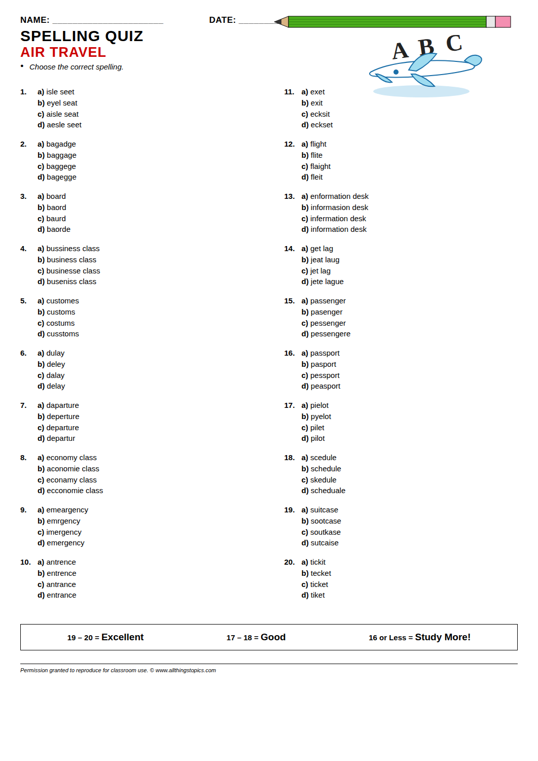NAME: ______________________ DATE: ______________________
SPELLING QUIZ
AIR TRAVEL
Choose the correct spelling.
A B C
1.
a) isle seet
b) eyel seat
c) aisle seat
d) aesle seet
2.
a) bagadge
b) baggage
c) baggege
d) bagegge
3.
a) board
b) baord
c) baurd
d) baorde
4.
a) bussiness class
b) business class
c) businesse class
d) buseniss class
5.
a) customes
b) customs
c) costums
d) cusstoms
6.
a) dulay
b) deley
c) dalay
d) delay
7.
a) daparture
b) deperture
c) departure
d) departur
8.
a) economy class
b) aconomie class
c) econamy class
d) ecconomie class
9.
a) emeargency
b) emrgency
c) imergency
d) emergency
10.
a) antrence
b) entrence
c) antrance
d) entrance
11.
a) exet
b) exit
c) ecksit
d) eckset
12.
a) flight
b) flite
c) flaight
d) fleit
13.
a) enformation desk
b) informasion desk
c) infermation desk
d) information desk
14.
a) get lag
b) jeat laug
c) jet lag
d) jete lague
15.
a) passenger
b) pasenger
c) pessenger
d) pessengere
16.
a) passport
b) pasport
c) pessport
d) peasport
17.
a) pielot
b) pyelot
c) pilet
d) pilot
18.
a) scedule
b) schedule
c) skedule
d) scheduale
19.
a) suitcase
b) sootcase
c) soutkase
d) sutcaise
20.
a) tickit
b) tecket
c) ticket
d) tiket
19 – 20 = Excellent 17 – 18 = Good 16 or Less = Study More!
Permission granted to reproduce for classroom use. © www.allthingstopics.com